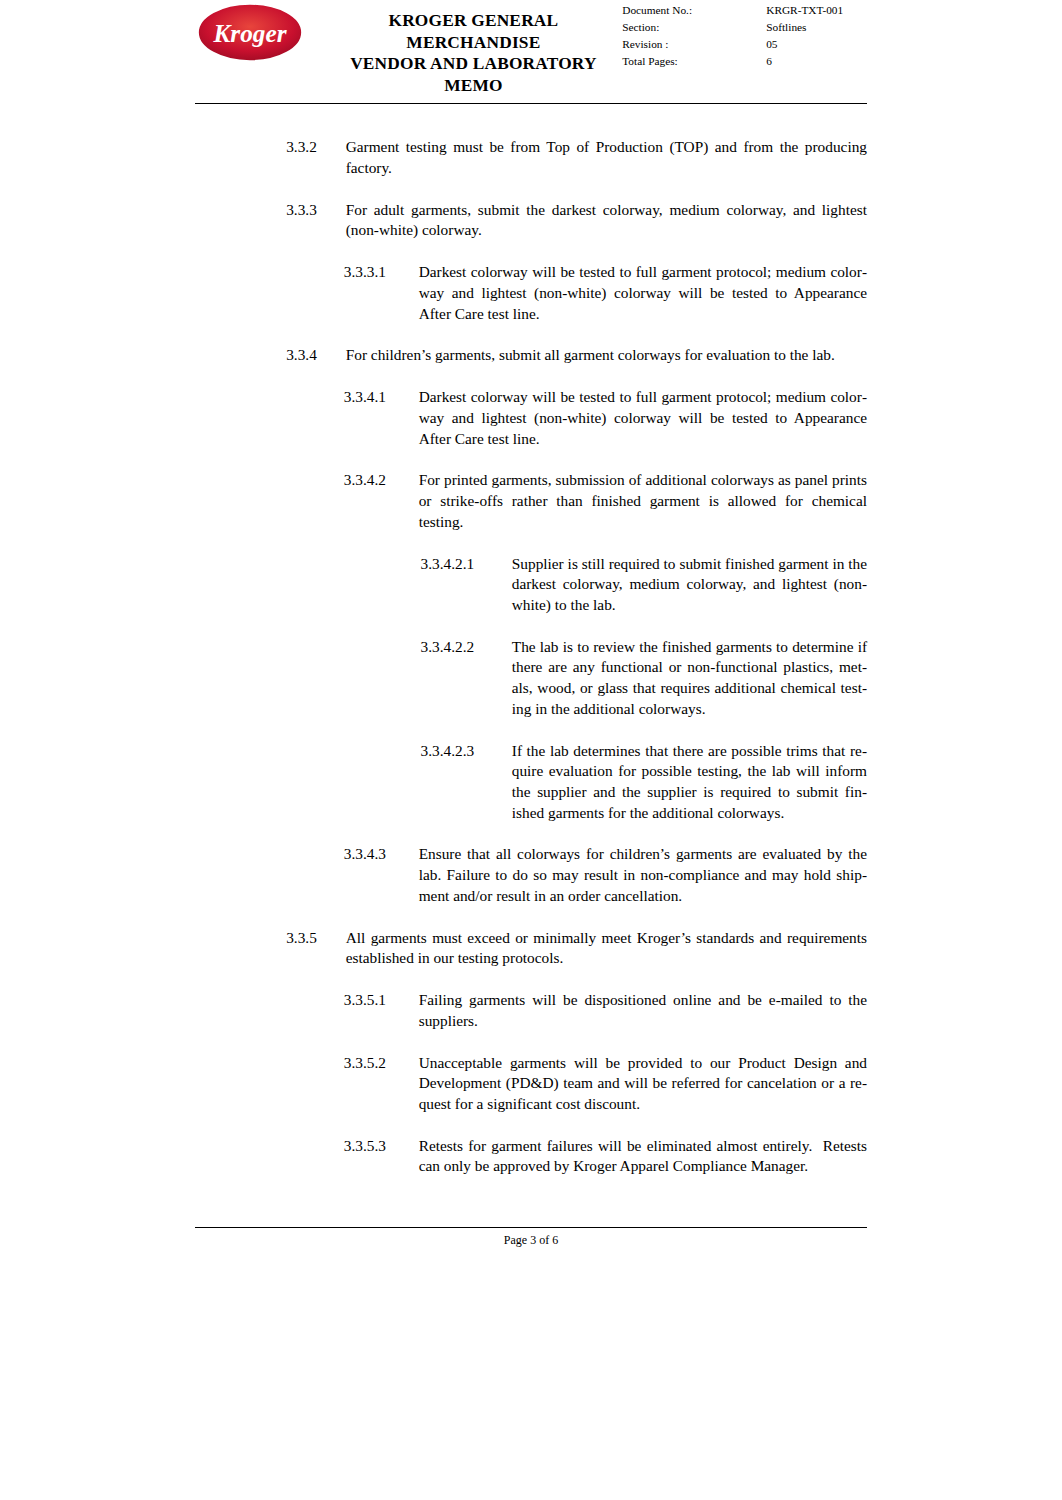KROGER GENERAL MERCHANDISE
VENDOR AND LABORATORY MEMO
Document No.: KRGR-TXT-001
Section: Softlines
Revision : 05
Total Pages: 6
3.3.2
Garment testing must be from Top of Production (TOP) and from the producing factory.
3.3.3
For adult garments, submit the darkest colorway, medium colorway, and lightest (non-white) colorway.
3.3.3.1
Darkest colorway will be tested to full garment protocol; medium colorway and lightest (non-white) colorway will be tested to Appearance After Care test line.
3.3.4
For children’s garments, submit all garment colorways for evaluation to the lab.
3.3.4.1
Darkest colorway will be tested to full garment protocol; medium colorway and lightest (non-white) colorway will be tested to Appearance After Care test line.
3.3.4.2
For printed garments, submission of additional colorways as panel prints or strike-offs rather than finished garment is allowed for chemical testing.
3.3.4.2.1
Supplier is still required to submit finished garment in the darkest colorway, medium colorway, and lightest (non-white) to the lab.
3.3.4.2.2
The lab is to review the finished garments to determine if there are any functional or non-functional plastics, metals, wood, or glass that requires additional chemical testing in the additional colorways.
3.3.4.2.3
If the lab determines that there are possible trims that require evaluation for possible testing, the lab will inform the supplier and the supplier is required to submit finished garments for the additional colorways.
3.3.4.3
Ensure that all colorways for children’s garments are evaluated by the lab. Failure to do so may result in non-compliance and may hold shipment and/or result in an order cancellation.
3.3.5
All garments must exceed or minimally meet Kroger’s standards and requirements established in our testing protocols.
3.3.5.1
Failing garments will be dispositioned online and be e-mailed to the suppliers.
3.3.5.2
Unacceptable garments will be provided to our Product Design and Development (PD&D) team and will be referred for cancelation or a request for a significant cost discount.
3.3.5.3
Retests for garment failures will be eliminated almost entirely. Retests can only be approved by Kroger Apparel Compliance Manager.
Page 3 of 6